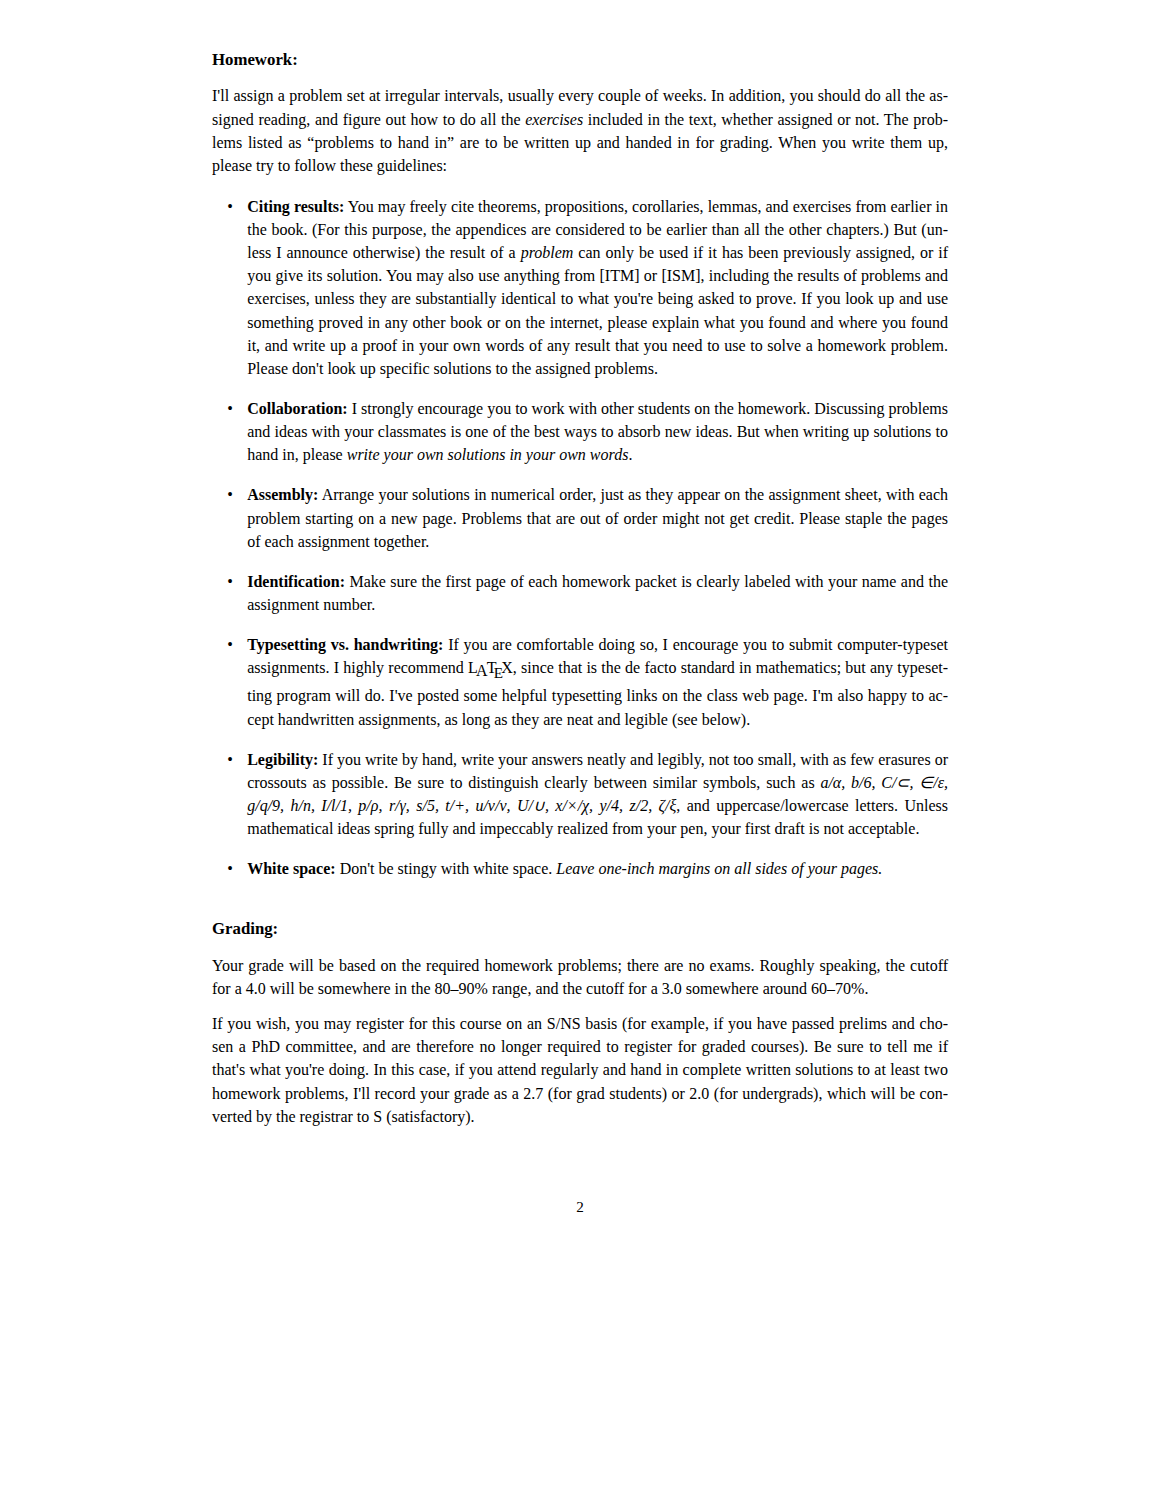Homework:
I'll assign a problem set at irregular intervals, usually every couple of weeks. In addition, you should do all the assigned reading, and figure out how to do all the exercises included in the text, whether assigned or not. The problems listed as “problems to hand in” are to be written up and handed in for grading. When you write them up, please try to follow these guidelines:
Citing results: You may freely cite theorems, propositions, corollaries, lemmas, and exercises from earlier in the book. (For this purpose, the appendices are considered to be earlier than all the other chapters.) But (unless I announce otherwise) the result of a problem can only be used if it has been previously assigned, or if you give its solution. You may also use anything from [ITM] or [ISM], including the results of problems and exercises, unless they are substantially identical to what you're being asked to prove. If you look up and use something proved in any other book or on the internet, please explain what you found and where you found it, and write up a proof in your own words of any result that you need to use to solve a homework problem. Please don't look up specific solutions to the assigned problems.
Collaboration: I strongly encourage you to work with other students on the homework. Discussing problems and ideas with your classmates is one of the best ways to absorb new ideas. But when writing up solutions to hand in, please write your own solutions in your own words.
Assembly: Arrange your solutions in numerical order, just as they appear on the assignment sheet, with each problem starting on a new page. Problems that are out of order might not get credit. Please staple the pages of each assignment together.
Identification: Make sure the first page of each homework packet is clearly labeled with your name and the assignment number.
Typesetting vs. handwriting: If you are comfortable doing so, I encourage you to submit computer-typeset assignments. I highly recommend LATEX, since that is the de facto standard in mathematics; but any typesetting program will do. I've posted some helpful typesetting links on the class web page. I'm also happy to accept handwritten assignments, as long as they are neat and legible (see below).
Legibility: If you write by hand, write your answers neatly and legibly, not too small, with as few erasures or crossouts as possible. Be sure to distinguish clearly between similar symbols, such as a/α, b/6, C/⊂, ∈/ε, g/q/9, h/n, I/l/1, p/ρ, r/γ, s/5, t/+, u/v/ν, U/∪, x/×/χ, y/4, z/2, ζ/ξ, and uppercase/lowercase letters. Unless mathematical ideas spring fully and impeccably realized from your pen, your first draft is not acceptable.
White space: Don't be stingy with white space. Leave one-inch margins on all sides of your pages.
Grading:
Your grade will be based on the required homework problems; there are no exams. Roughly speaking, the cutoff for a 4.0 will be somewhere in the 80–90% range, and the cutoff for a 3.0 somewhere around 60–70%.
If you wish, you may register for this course on an S/NS basis (for example, if you have passed prelims and chosen a PhD committee, and are therefore no longer required to register for graded courses). Be sure to tell me if that's what you're doing. In this case, if you attend regularly and hand in complete written solutions to at least two homework problems, I'll record your grade as a 2.7 (for grad students) or 2.0 (for undergrads), which will be converted by the registrar to S (satisfactory).
2